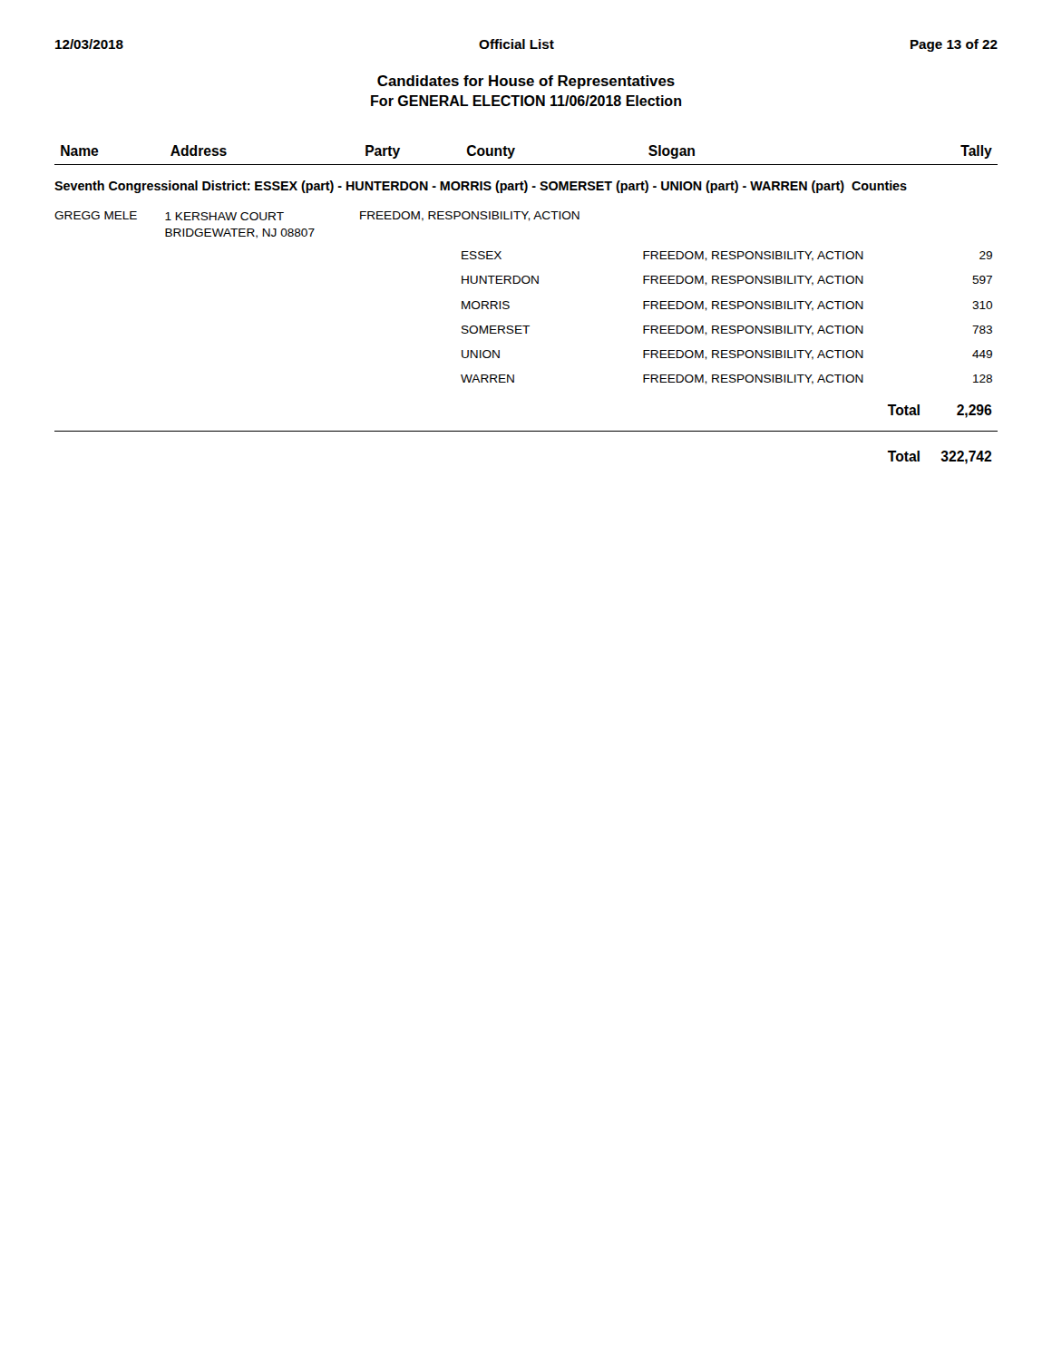12/03/2018 Official List Page 13 of 22
Candidates for House of Representatives
For GENERAL ELECTION 11/06/2018 Election
| Name | Address | Party | County | Slogan | Tally |
| --- | --- | --- | --- | --- | --- |
| Seventh Congressional District: ESSEX (part) - HUNTERDON - MORRIS (part) - SOMERSET (part) - UNION (part) - WARREN (part) Counties |
| GREGG MELE | 1 KERSHAW COURT BRIDGEWATER, NJ 08807 | FREEDOM, RESPONSIBILITY, ACTION | | |
| | | | ESSEX | FREEDOM, RESPONSIBILITY, ACTION | 29 |
| | | | HUNTERDON | FREEDOM, RESPONSIBILITY, ACTION | 597 |
| | | | MORRIS | FREEDOM, RESPONSIBILITY, ACTION | 310 |
| | | | SOMERSET | FREEDOM, RESPONSIBILITY, ACTION | 783 |
| | | | UNION | FREEDOM, RESPONSIBILITY, ACTION | 449 |
| | | | WARREN | FREEDOM, RESPONSIBILITY, ACTION | 128 |
| | | | | Total | 2,296 |
| | | | | Total | 322,742 |